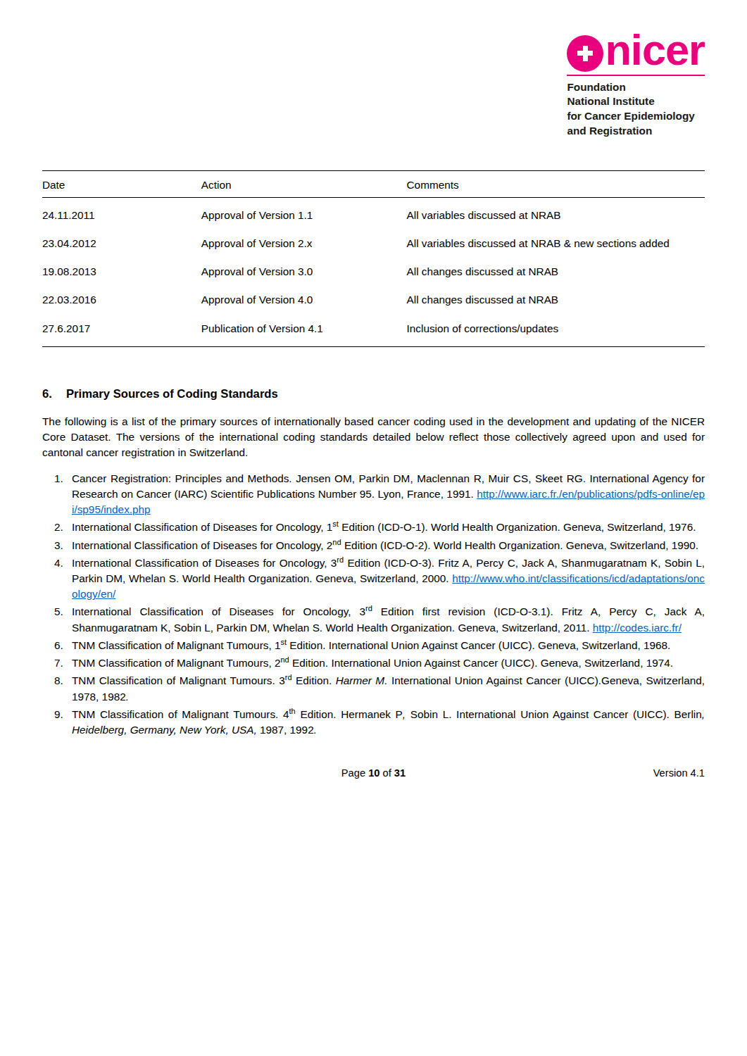nicer
Foundation
National Institute
for Cancer Epidemiology
and Registration
| Date | Action | Comments |
| --- | --- | --- |
| 24.11.2011 | Approval of Version 1.1 | All variables discussed at NRAB |
| 23.04.2012 | Approval of Version 2.x | All variables discussed at NRAB & new sections added |
| 19.08.2013 | Approval of Version 3.0 | All changes discussed at NRAB |
| 22.03.2016 | Approval of Version 4.0 | All changes discussed at NRAB |
| 27.6.2017 | Publication of Version 4.1 | Inclusion of corrections/updates |
6. Primary Sources of Coding Standards
The following is a list of the primary sources of internationally based cancer coding used in the development and updating of the NICER Core Dataset. The versions of the international coding standards detailed below reflect those collectively agreed upon and used for cantonal cancer registration in Switzerland.
Cancer Registration: Principles and Methods. Jensen OM, Parkin DM, Maclennan R, Muir CS, Skeet RG. International Agency for Research on Cancer (IARC) Scientific Publications Number 95. Lyon, France, 1991. http://www.iarc.fr./en/publications/pdfs-online/epi/sp95/index.php
International Classification of Diseases for Oncology, 1st Edition (ICD-O-1). World Health Organization. Geneva, Switzerland, 1976.
International Classification of Diseases for Oncology, 2nd Edition (ICD-O-2). World Health Organization. Geneva, Switzerland, 1990.
International Classification of Diseases for Oncology, 3rd Edition (ICD-O-3). Fritz A, Percy C, Jack A, Shanmugaratnam K, Sobin L, Parkin DM, Whelan S. World Health Organization. Geneva, Switzerland, 2000. http://www.who.int/classifications/icd/adaptations/oncology/en/
International Classification of Diseases for Oncology, 3rd Edition first revision (ICD-O-3.1). Fritz A, Percy C, Jack A, Shanmugaratnam K, Sobin L, Parkin DM, Whelan S. World Health Organization. Geneva, Switzerland, 2011. http://codes.iarc.fr/
TNM Classification of Malignant Tumours, 1st Edition. International Union Against Cancer (UICC). Geneva, Switzerland, 1968.
TNM Classification of Malignant Tumours, 2nd Edition. International Union Against Cancer (UICC). Geneva, Switzerland, 1974.
TNM Classification of Malignant Tumours. 3rd Edition. Harmer M. International Union Against Cancer (UICC).Geneva, Switzerland, 1978, 1982.
TNM Classification of Malignant Tumours. 4th Edition. Hermanek P, Sobin L. International Union Against Cancer (UICC). Berlin, Heidelberg, Germany, New York, USA, 1987, 1992.
Page 10 of 31
Version 4.1